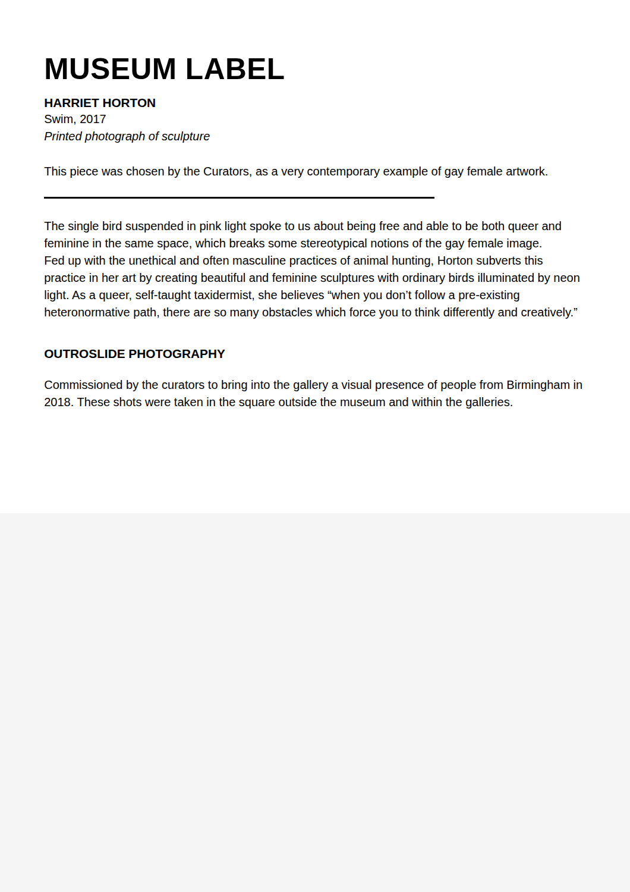MUSEUM LABEL
HARRIET HORTON
Swim, 2017
Printed photograph of sculpture
This piece was chosen by the Curators, as a very contemporary example of gay female artwork.
The single bird suspended in pink light spoke to us about being free and able to be both queer and feminine in the same space, which breaks some stereotypical notions of the gay female image.
Fed up with the unethical and often masculine practices of animal hunting, Horton subverts this practice in her art by creating beautiful and feminine sculptures with ordinary birds illuminated by neon light. As a queer, self-taught taxidermist, she believes “when you don’t follow a pre-existing heteronormative path, there are so many obstacles which force you to think differently and creatively.”
OUTROSLIDE PHOTOGRAPHY
Commissioned by the curators to bring into the gallery a visual presence of people from Birmingham in 2018. These shots were taken in the square outside the museum and within the galleries.